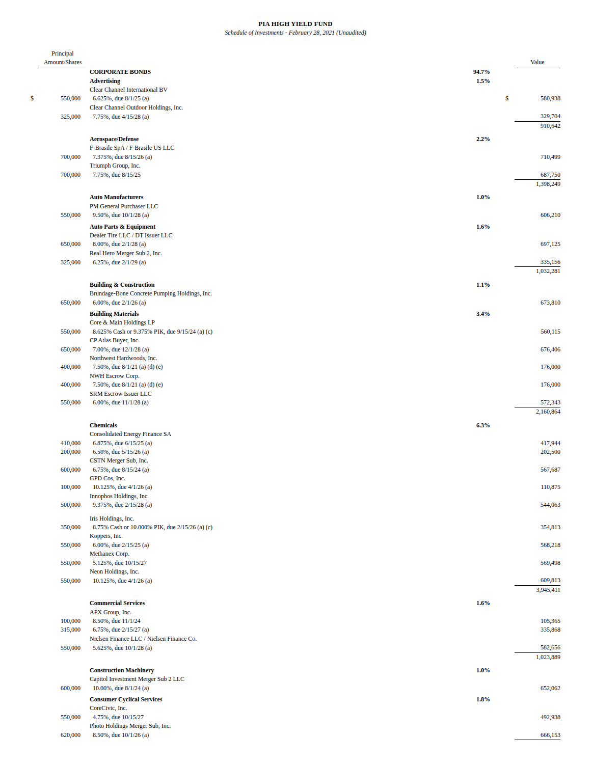PIA HIGH YIELD FUND
Schedule of Investments - February 28, 2021 (Unaudited)
| | Principal | | | | |
| | Amount/Shares | | | | Value |
| | | CORPORATE BONDS | 94.7% | | |
| | | Advertising | 1.5% | | |
| | | Clear Channel International BV | | | |
| $ | 550,000 | 6.625%, due 8/1/25 (a) | | $ | 580,938 |
| | | Clear Channel Outdoor Holdings, Inc. | | | |
| | 325,000 | 7.75%, due 4/15/28 (a) | | | 329,704 |
| | | | | | 910,642 |
| | | Aerospace/Defense | 2.2% | | |
| | | F-Brasile SpA / F-Brasile US LLC | | | |
| | 700,000 | 7.375%, due 8/15/26 (a) | | | 710,499 |
| | | Triumph Group, Inc. | | | |
| | 700,000 | 7.75%, due 8/15/25 | | | 687,750 |
| | | | | | 1,398,249 |
| | | Auto Manufacturers | 1.0% | | |
| | | PM General Purchaser LLC | | | |
| | 550,000 | 9.50%, due 10/1/28 (a) | | | 606,210 |
| | | Auto Parts & Equipment | 1.6% | | |
| | | Dealer Tire LLC / DT Issuer LLC | | | |
| | 650,000 | 8.00%, due 2/1/28 (a) | | | 697,125 |
| | | Real Hero Merger Sub 2, Inc. | | | |
| | 325,000 | 6.25%, due 2/1/29 (a) | | | 335,156 |
| | | | | | 1,032,281 |
| | | Building & Construction | 1.1% | | |
| | | Brundage-Bone Concrete Pumping Holdings, Inc. | | | |
| | 650,000 | 6.00%, due 2/1/26 (a) | | | 673,810 |
| | | Building Materials | 3.4% | | |
| | | Core & Main Holdings LP | | | |
| | 550,000 | 8.625% Cash or 9.375% PIK, due 9/15/24 (a) (c) | | | 560,115 |
| | | CP Atlas Buyer, Inc. | | | |
| | 650,000 | 7.00%, due 12/1/28 (a) | | | 676,406 |
| | | Northwest Hardwoods, Inc. | | | |
| | 400,000 | 7.50%, due 8/1/21 (a) (d) (e) | | | 176,000 |
| | | NWH Escrow Corp. | | | |
| | 400,000 | 7.50%, due 8/1/21 (a) (d) (e) | | | 176,000 |
| | | SRM Escrow Issuer LLC | | | |
| | 550,000 | 6.00%, due 11/1/28 (a) | | | 572,343 |
| | | | | | 2,160,864 |
| | | Chemicals | 6.3% | | |
| | | Consolidated Energy Finance SA | | | |
| | 410,000 | 6.875%, due 6/15/25 (a) | | | 417,944 |
| | 200,000 | 6.50%, due 5/15/26 (a) | | | 202,500 |
| | | CSTN Merger Sub, Inc. | | | |
| | 600,000 | 6.75%, due 8/15/24 (a) | | | 567,687 |
| | | GPD Cos, Inc. | | | |
| | 100,000 | 10.125%, due 4/1/26 (a) | | | 110,875 |
| | | Innophos Holdings, Inc. | | | |
| | 500,000 | 9.375%, due 2/15/28 (a) | | | 544,063 |
| | | Iris Holdings, Inc. | | | |
| | 350,000 | 8.75% Cash or 10.000% PIK, due 2/15/26 (a) (c) | | | 354,813 |
| | | Koppers, Inc. | | | |
| | 550,000 | 6.00%, due 2/15/25 (a) | | | 568,218 |
| | | Methanex Corp. | | | |
| | 550,000 | 5.125%, due 10/15/27 | | | 569,498 |
| | | Neon Holdings, Inc. | | | |
| | 550,000 | 10.125%, due 4/1/26 (a) | | | 609,813 |
| | | | | | 3,945,411 |
| | | Commercial Services | 1.6% | | |
| | | APX Group, Inc. | | | |
| | 100,000 | 8.50%, due 11/1/24 | | | 105,365 |
| | 315,000 | 6.75%, due 2/15/27 (a) | | | 335,868 |
| | | Nielsen Finance LLC / Nielsen Finance Co. | | | |
| | 550,000 | 5.625%, due 10/1/28 (a) | | | 582,656 |
| | | | | | 1,023,889 |
| | | Construction Machinery | 1.0% | | |
| | | Capitol Investment Merger Sub 2 LLC | | | |
| | 600,000 | 10.00%, due 8/1/24 (a) | | | 652,062 |
| | | Consumer Cyclical Services | 1.8% | | |
| | | CoreCivic, Inc. | | | |
| | 550,000 | 4.75%, due 10/15/27 | | | 492,938 |
| | | Photo Holdings Merger Sub, Inc. | | | |
| | 620,000 | 8.50%, due 10/1/26 (a) | | | 666,153 |